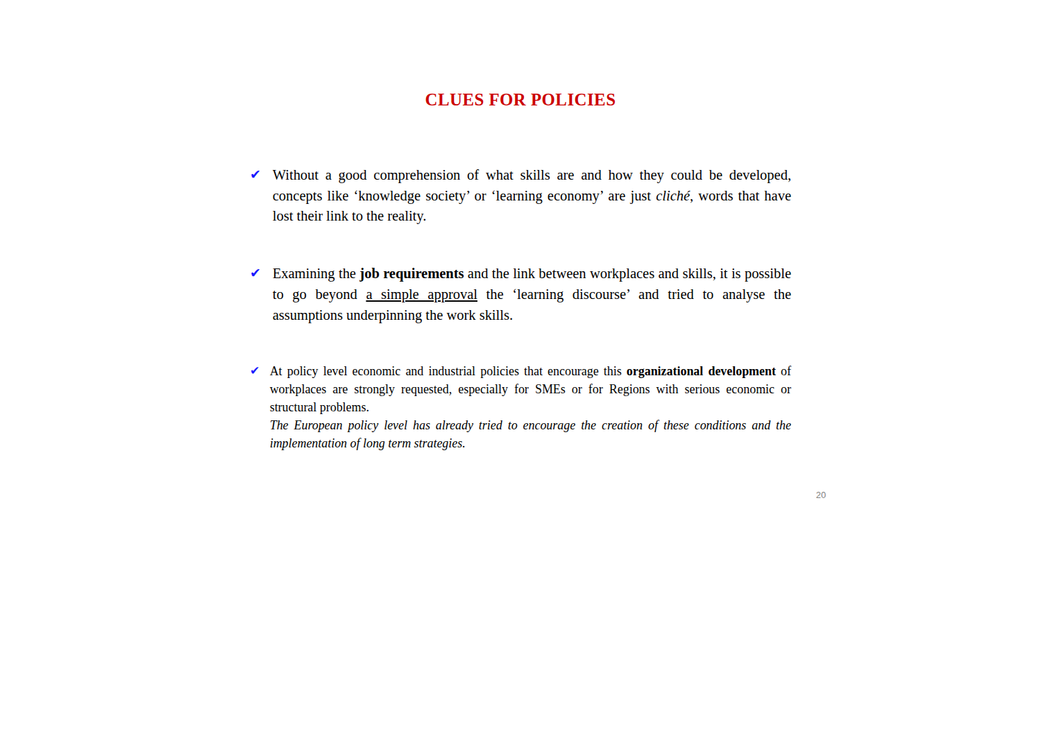CLUES FOR POLICIES
Without a good comprehension of what skills are and how they could be developed, concepts like ‘knowledge society’ or ‘learning economy’ are just cliché, words that have lost their link to the reality.
Examining the job requirements and the link between workplaces and skills, it is possible to go beyond a simple approval the ‘learning discourse’ and tried to analyse the assumptions underpinning the work skills.
At policy level economic and industrial policies that encourage this organizational development of workplaces are strongly requested, especially for SMEs or for Regions with serious economic or structural problems.
The European policy level has already tried to encourage the creation of these conditions and the implementation of long term strategies.
20